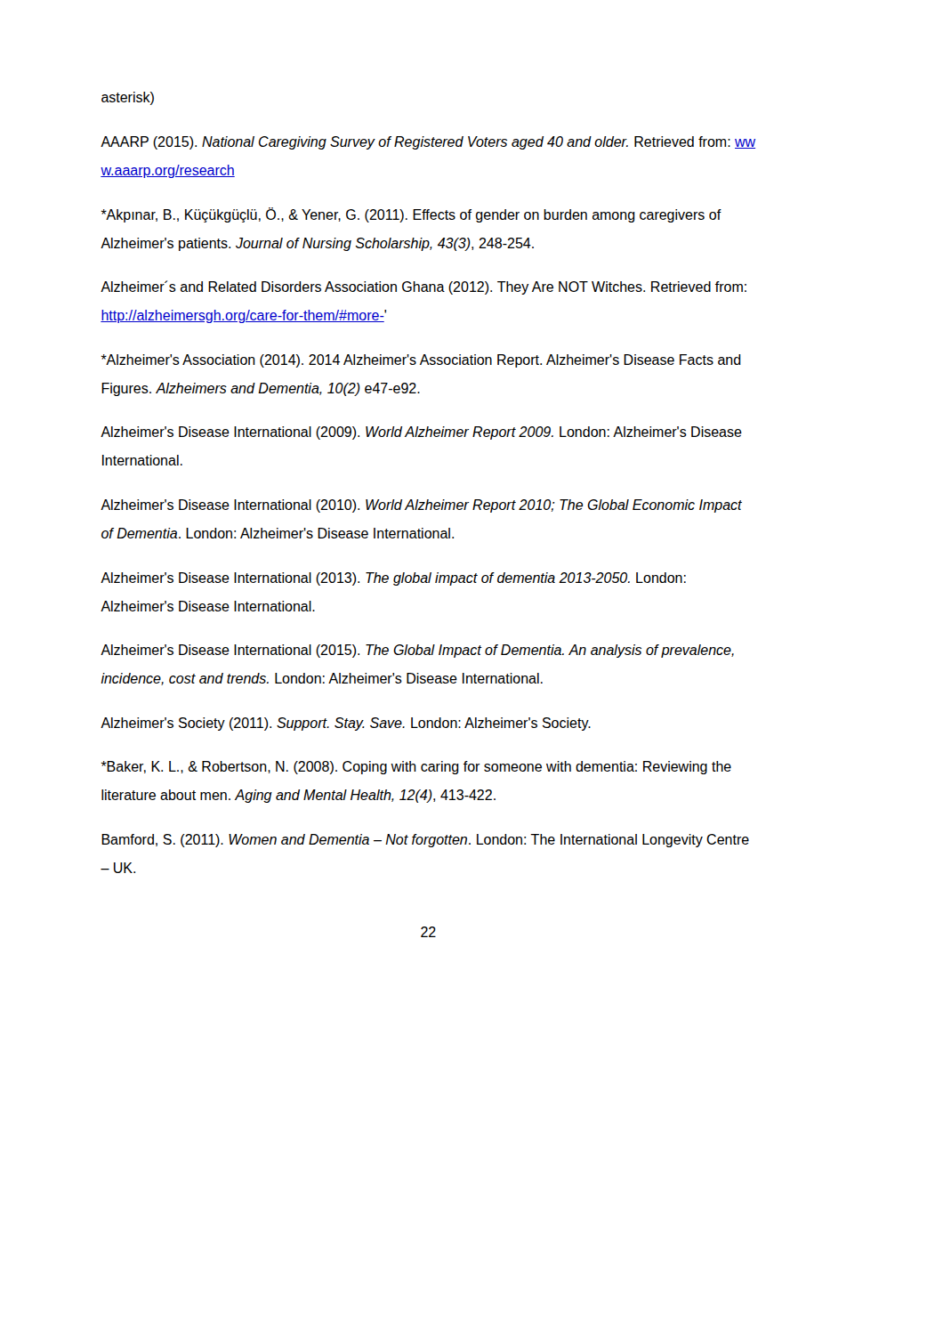asterisk)
AAARP (2015). National Caregiving Survey of Registered Voters aged 40 and older. Retrieved from: www.aaarp.org/research
*Akpınar, B., Küçükgüçlü, Ö., & Yener, G. (2011). Effects of gender on burden among caregivers of Alzheimer's patients. Journal of Nursing Scholarship, 43(3), 248-254.
Alzheimer´s and Related Disorders Association Ghana (2012). They Are NOT Witches. Retrieved from: http://alzheimersgh.org/care-for-them/#more-'
*Alzheimer's Association (2014). 2014 Alzheimer's Association Report. Alzheimer's Disease Facts and Figures. Alzheimers and Dementia, 10(2) e47-e92.
Alzheimer's Disease International (2009). World Alzheimer Report 2009. London: Alzheimer's Disease International.
Alzheimer's Disease International (2010). World Alzheimer Report 2010; The Global Economic Impact of Dementia. London: Alzheimer's Disease International.
Alzheimer's Disease International (2013). The global impact of dementia 2013-2050. London: Alzheimer's Disease International.
Alzheimer's Disease International (2015). The Global Impact of Dementia. An analysis of prevalence, incidence, cost and trends. London: Alzheimer's Disease International.
Alzheimer's Society (2011). Support. Stay. Save. London: Alzheimer's Society.
*Baker, K. L., & Robertson, N. (2008). Coping with caring for someone with dementia: Reviewing the literature about men. Aging and Mental Health, 12(4), 413-422.
Bamford, S. (2011). Women and Dementia – Not forgotten. London: The International Longevity Centre – UK.
22